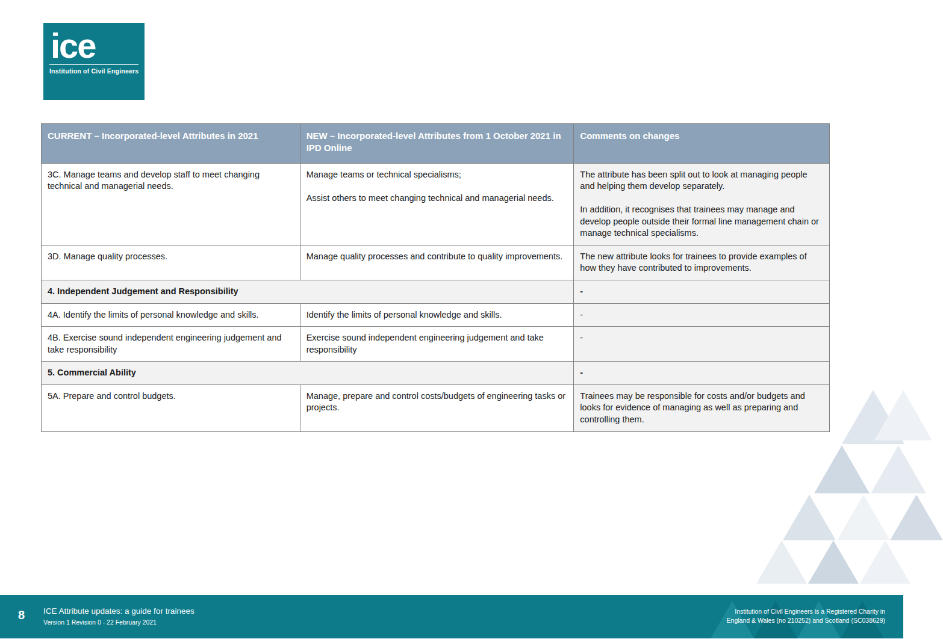ice
Institution of Civil Engineers
| CURRENT – Incorporated-level Attributes in 2021 | NEW – Incorporated-level Attributes from 1 October 2021 in IPD Online | Comments on changes |
| --- | --- | --- |
| 3C. Manage teams and develop staff to meet changing technical and managerial needs. | Manage teams or technical specialisms; Assist others to meet changing technical and managerial needs. | The attribute has been split out to look at managing people and helping them develop separately. In addition, it recognises that trainees may manage and develop people outside their formal line management chain or manage technical specialisms. |
| 3D. Manage quality processes. | Manage quality processes and contribute to quality improvements. | The new attribute looks for trainees to provide examples of how they have contributed to improvements. |
| 4. Independent Judgement and Responsibility | - |
| 4A. Identify the limits of personal knowledge and skills. | Identify the limits of personal knowledge and skills. | - |
| 4B. Exercise sound independent engineering judgement and take responsibility | Exercise sound independent engineering judgement and take responsibility | - |
| 5. Commercial Ability | - |
| 5A. Prepare and control budgets. | Manage, prepare and control costs/budgets of engineering tasks or projects. | Trainees may be responsible for costs and/or budgets and looks for evidence of managing as well as preparing and controlling them. |
8
ICE Attribute updates: a guide for trainees
Version 1 Revision 0 - 22 February 2021
Institution of Civil Engineers is a Registered Charity in
England & Wales (no 210252) and Scotland (SC038629)